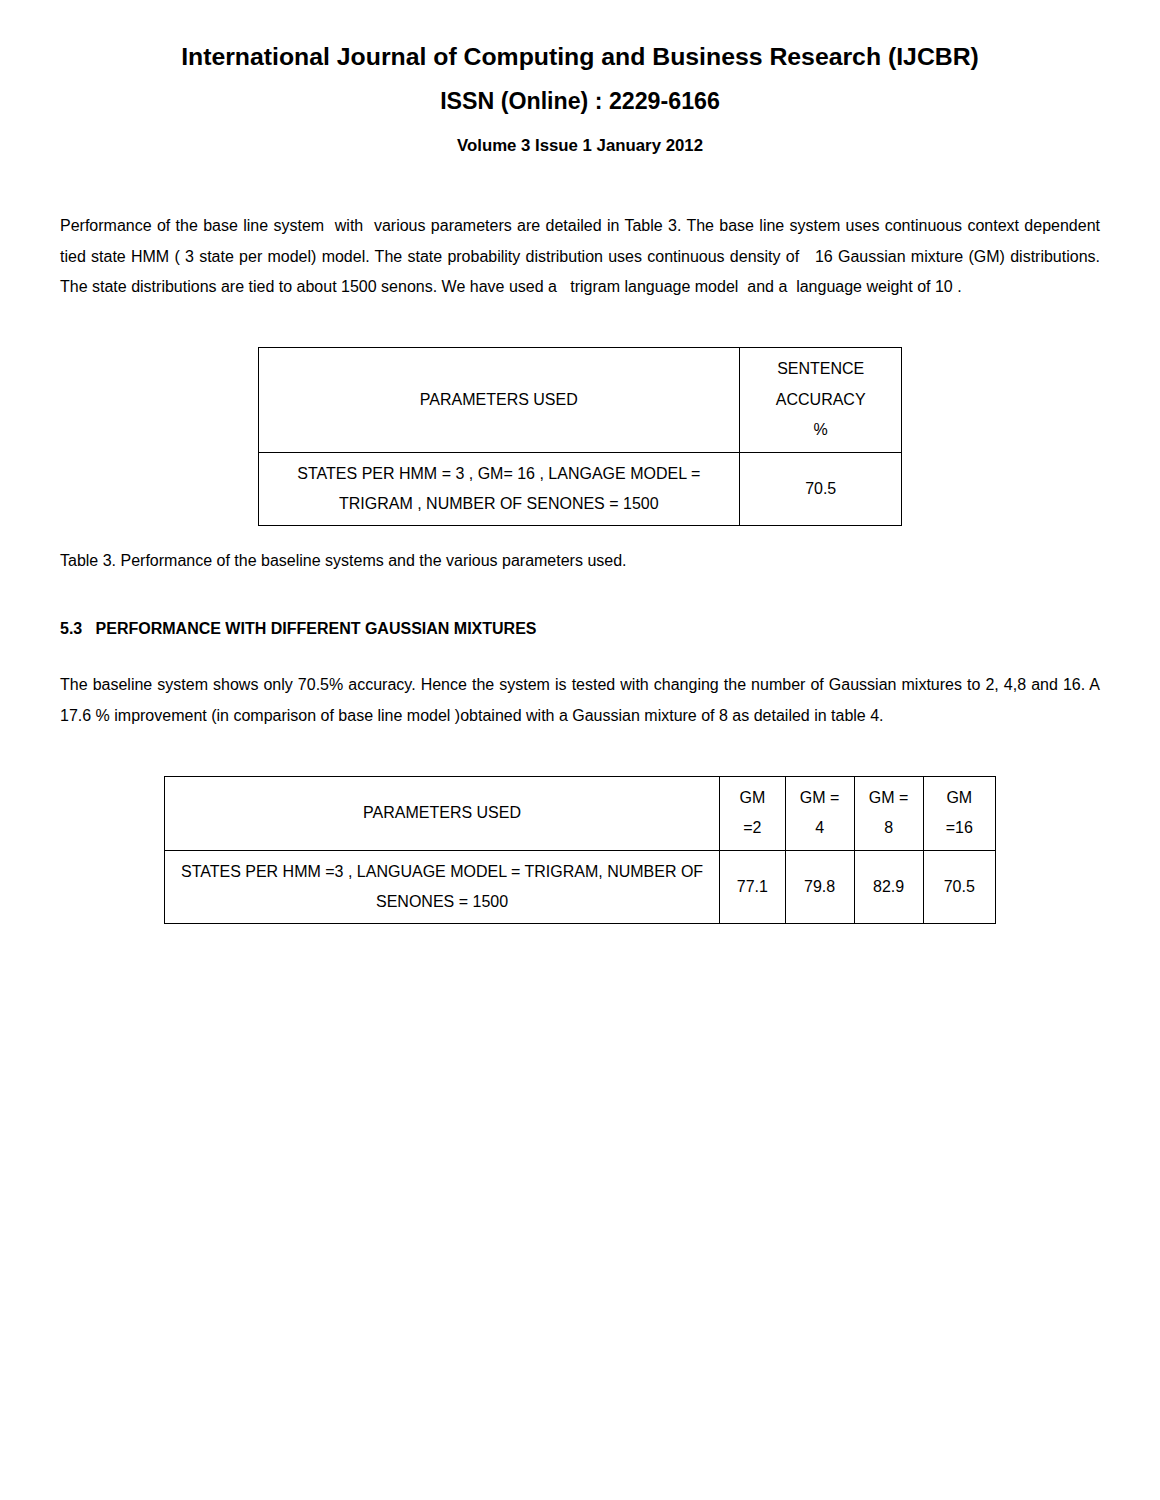International Journal of Computing and Business Research (IJCBR)
ISSN (Online) : 2229-6166
Volume 3 Issue 1 January 2012
Performance of the base line system with various parameters are detailed in Table 3. The base line system uses continuous context dependent tied state HMM ( 3 state per model) model. The state probability distribution uses continuous density of 16 Gaussian mixture (GM) distributions. The state distributions are tied to about 1500 senons. We have used a trigram language model and a language weight of 10 .
| PARAMETERS USED | SENTENCE ACCURACY % |
| STATES PER HMM = 3 , GM= 16 , LANGAGE MODEL = TRIGRAM , NUMBER OF SENONES = 1500 | 70.5 |
Table 3. Performance of the baseline systems and the various parameters used.
5.3 PERFORMANCE WITH DIFFERENT GAUSSIAN MIXTURES
The baseline system shows only 70.5% accuracy. Hence the system is tested with changing the number of Gaussian mixtures to 2, 4,8 and 16. A 17.6 % improvement (in comparison of base line model )obtained with a Gaussian mixture of 8 as detailed in table 4.
| PARAMETERS USED | GM =2 | GM = 4 | GM = 8 | GM =16 |
| STATES PER HMM =3 , LANGUAGE MODEL = TRIGRAM, NUMBER OF SENONES = 1500 | 77.1 | 79.8 | 82.9 | 70.5 |